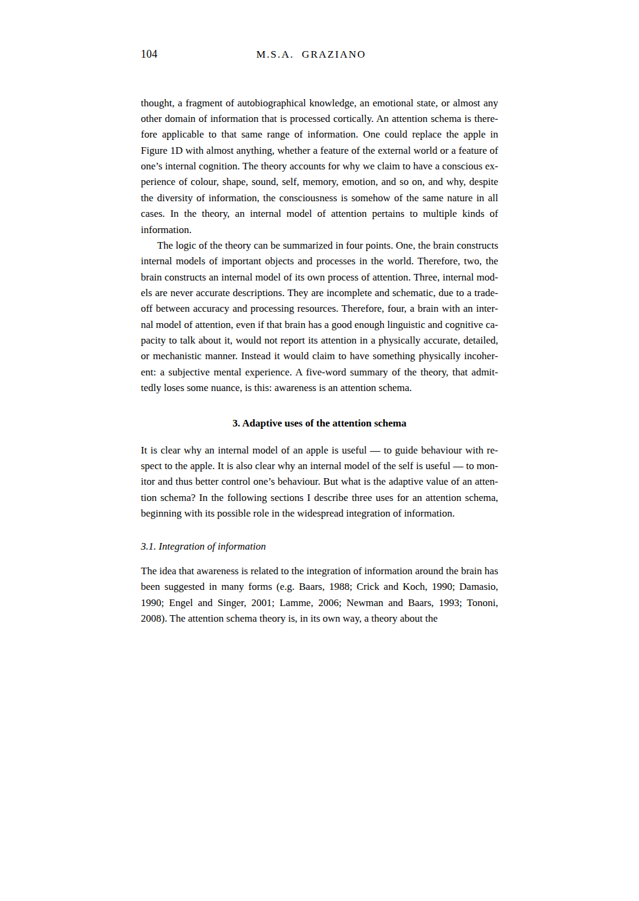104 M.S.A. GRAZIANO
thought, a fragment of autobiographical knowledge, an emotional state, or almost any other domain of information that is processed cortically. An attention schema is therefore applicable to that same range of information. One could replace the apple in Figure 1D with almost anything, whether a feature of the external world or a feature of one’s internal cognition. The theory accounts for why we claim to have a conscious experience of colour, shape, sound, self, memory, emotion, and so on, and why, despite the diversity of information, the consciousness is somehow of the same nature in all cases. In the theory, an internal model of attention pertains to multiple kinds of information.
The logic of the theory can be summarized in four points. One, the brain constructs internal models of important objects and processes in the world. Therefore, two, the brain constructs an internal model of its own process of attention. Three, internal models are never accurate descriptions. They are incomplete and schematic, due to a trade-off between accuracy and processing resources. Therefore, four, a brain with an internal model of attention, even if that brain has a good enough linguistic and cognitive capacity to talk about it, would not report its attention in a physically accurate, detailed, or mechanistic manner. Instead it would claim to have something physically incoherent: a subjective mental experience. A five-word summary of the theory, that admittedly loses some nuance, is this: awareness is an attention schema.
3. Adaptive uses of the attention schema
It is clear why an internal model of an apple is useful — to guide behaviour with respect to the apple. It is also clear why an internal model of the self is useful — to monitor and thus better control one’s behaviour. But what is the adaptive value of an attention schema? In the following sections I describe three uses for an attention schema, beginning with its possible role in the widespread integration of information.
3.1. Integration of information
The idea that awareness is related to the integration of information around the brain has been suggested in many forms (e.g. Baars, 1988; Crick and Koch, 1990; Damasio, 1990; Engel and Singer, 2001; Lamme, 2006; Newman and Baars, 1993; Tononi, 2008). The attention schema theory is, in its own way, a theory about the